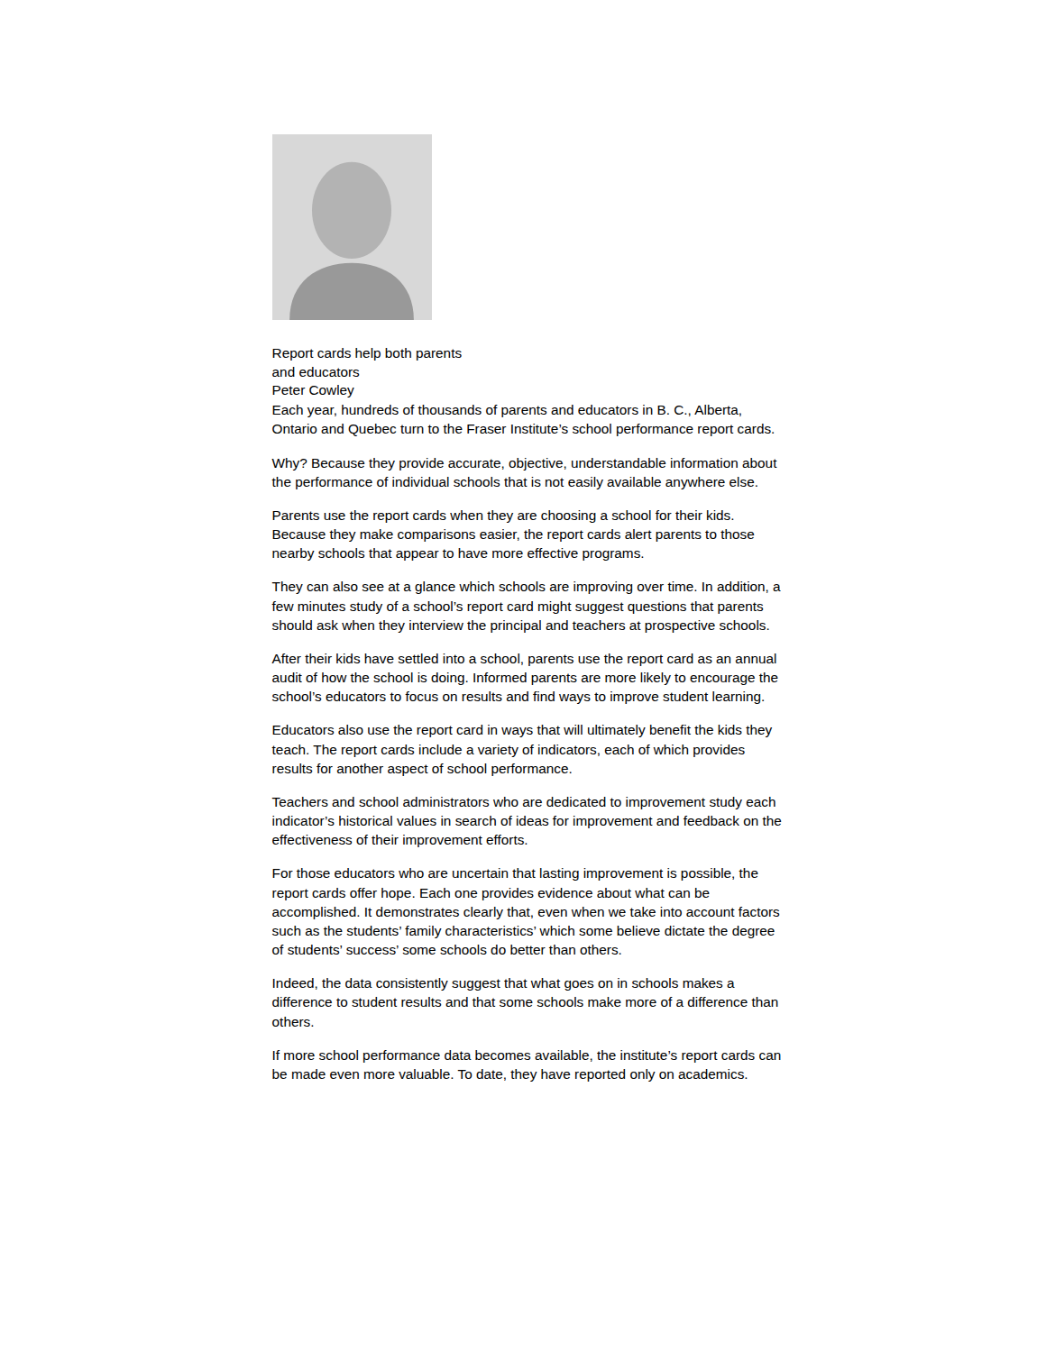Report cards help both parents
and educators
Peter Cowley
Each year, hundreds of thousands of parents and educators in B. C., Alberta, Ontario and Quebec turn to the Fraser Institute’s school performance report cards.
Why? Because they provide accurate, objective, understandable information about the performance of individual schools that is not easily available anywhere else.
Parents use the report cards when they are choosing a school for their kids. Because they make comparisons easier, the report cards alert parents to those nearby schools that appear to have more effective programs.
They can also see at a glance which schools are improving over time. In addition, a few minutes study of a school’s report card might suggest questions that parents should ask when they interview the principal and teachers at prospective schools.
After their kids have settled into a school, parents use the report card as an annual audit of how the school is doing. Informed parents are more likely to encourage the school’s educators to focus on results and find ways to improve student learning.
Educators also use the report card in ways that will ultimately benefit the kids they teach. The report cards include a variety of indicators, each of which provides results for another aspect of school performance.
Teachers and school administrators who are dedicated to improvement study each indicator’s historical values in search of ideas for improvement and feedback on the effectiveness of their improvement efforts.
For those educators who are uncertain that lasting improvement is possible, the report cards offer hope. Each one provides evidence about what can be accomplished. It demonstrates clearly that, even when we take into account factors such as the students’ family characteristics’ which some believe dictate the degree of students’ success’ some schools do better than others.
Indeed, the data consistently suggest that what goes on in schools makes a difference to student results and that some schools make more of a difference than others.
If more school performance data becomes available, the institute’s report cards can be made even more valuable. To date, they have reported only on academics.